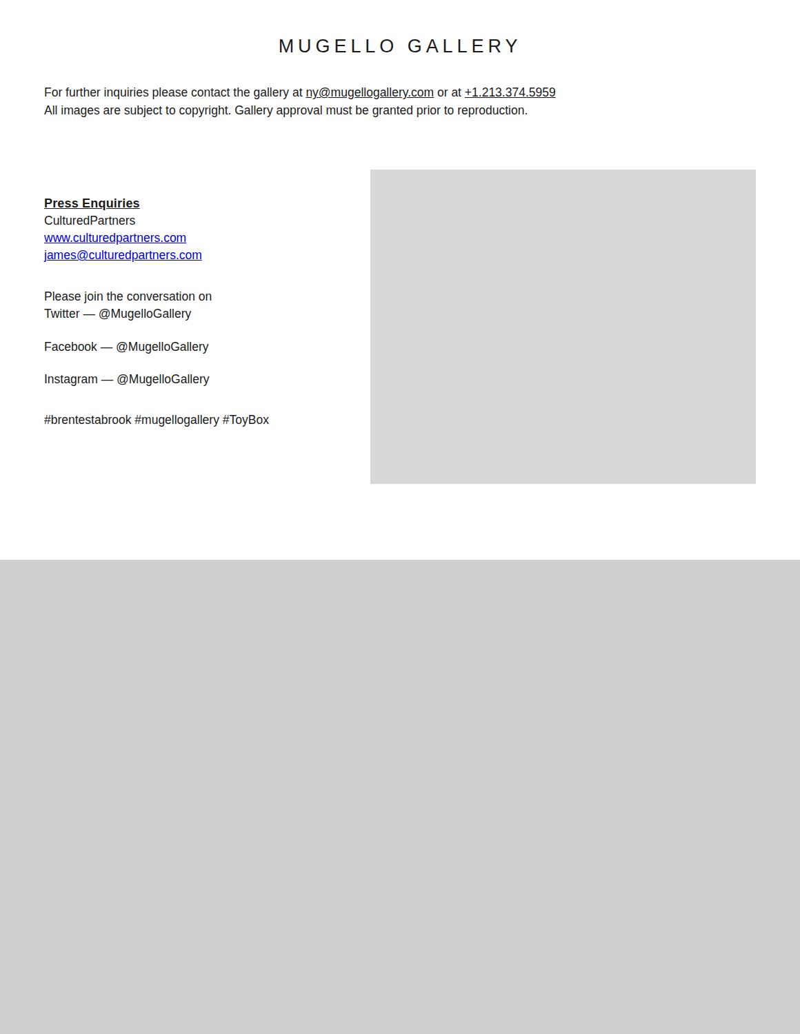Mugello Gallery
For further inquiries please contact the gallery at ny@mugellogallery.com or at +1.213.374.5959
All images are subject to copyright. Gallery approval must be granted prior to reproduction.
Press Enquiries
CulturedPartners
www.culturedpartners.com
james@culturedpartners.com
Please join the conversation on
Twitter — @MugelloGallery
Facebook — @MugelloGallery
Instagram — @MugelloGallery
#brentestabrook #mugellogallery #ToyBox